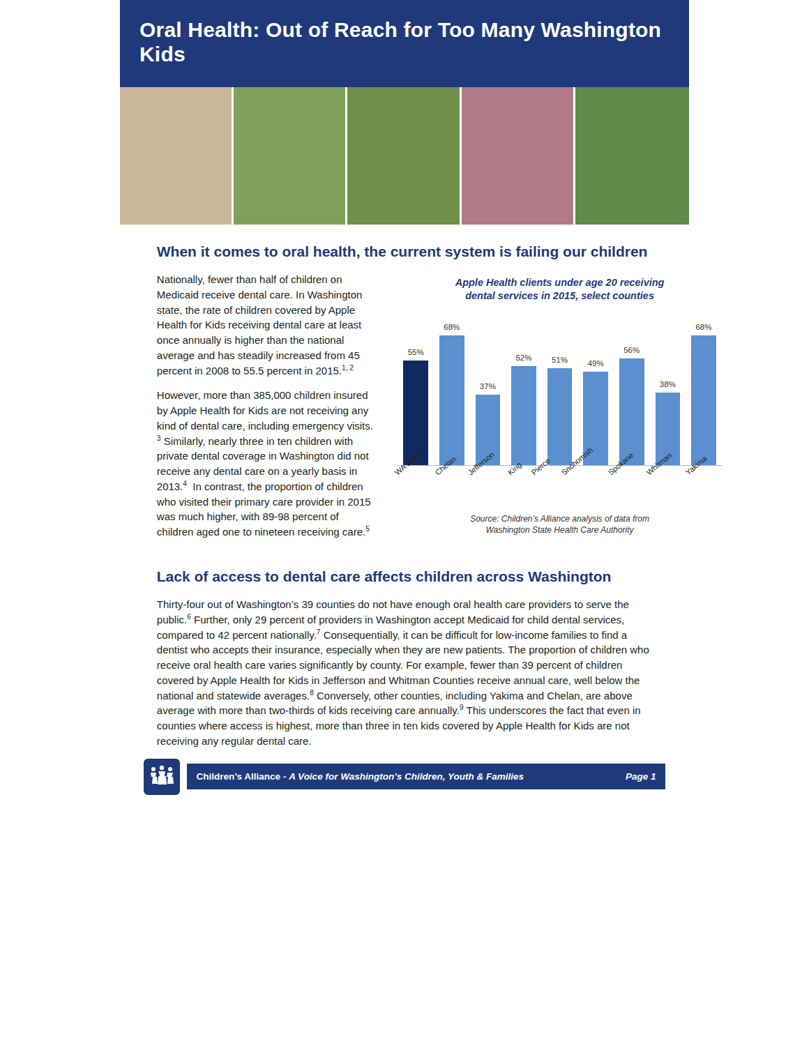Oral Health: Out of Reach for Too Many Washington Kids
When it comes to oral health, the current system is failing our children
Nationally, fewer than half of children on Medicaid receive dental care. In Washington state, the rate of children covered by Apple Health for Kids receiving dental care at least once annually is higher than the national average and has steadily increased from 45 percent in 2008 to 55.5 percent in 2015.1, 2
However, more than 385,000 children insured by Apple Health for Kids are not receiving any kind of dental care, including emergency visits. 3 Similarly, nearly three in ten children with private dental coverage in Washington did not receive any dental care on a yearly basis in 2013.4 In contrast, the proportion of children who visited their primary care provider in 2015 was much higher, with 89-98 percent of children aged one to nineteen receiving care.5
Apple Health clients under age 20 receiving
dental services in 2015, select counties
55%
68%
37%
52%
51%
49%
56%
38%
68%
WA State Chelan Jefferson King Pierce Snohomish Spokane Whitman Yakima
Source: Children’s Alliance analysis of data from
Washington State Health Care Authority
Lack of access to dental care affects children across Washington
Thirty-four out of Washington’s 39 counties do not have enough oral health care providers to serve the public.6 Further, only 29 percent of providers in Washington accept Medicaid for child dental services, compared to 42 percent nationally.7 Consequentially, it can be difficult for low-income families to find a dentist who accepts their insurance, especially when they are new patients. The proportion of children who receive oral health care varies significantly by county. For example, fewer than 39 percent of children covered by Apple Health for Kids in Jefferson and Whitman Counties receive annual care, well below the national and statewide averages.8 Conversely, other counties, including Yakima and Chelan, are above average with more than two-thirds of kids receiving care annually.9 This underscores the fact that even in counties where access is highest, more than three in ten kids covered by Apple Health for Kids are not receiving any regular dental care.
Children’s Alliance - A Voice for Washington’s Children, Youth & Families
Page 1